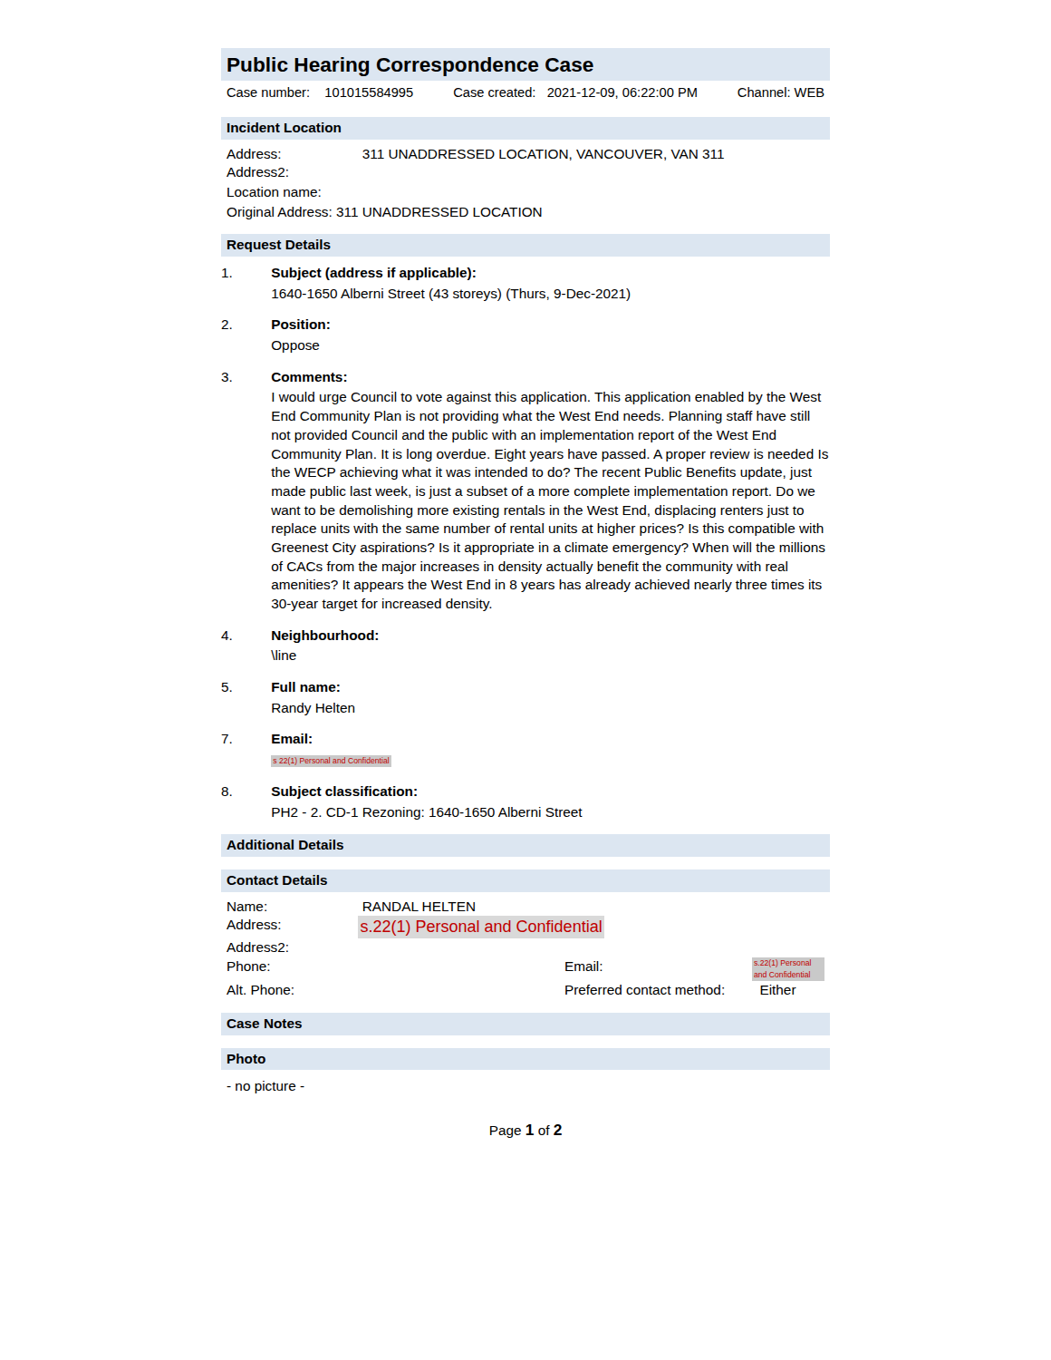Public Hearing Correspondence Case
Case number: 101015584995
Case created: 2021-12-09, 06:22:00 PM
Channel: WEB
Incident Location
Address: 311 UNADDRESSED LOCATION, VANCOUVER, VAN 311
Address2:
Location name:
Original Address: 311 UNADDRESSED LOCATION
Request Details
1.
Subject (address if applicable):
1640-1650 Alberni Street (43 storeys) (Thurs, 9-Dec-2021)
2.
Position:
Oppose
3.
Comments:
I would urge Council to vote against this application. This application enabled by the West End Community Plan is not providing what the West End needs. Planning staff have still not provided Council and the public with an implementation report of the West End Community Plan. It is long overdue. Eight years have passed. A proper review is needed Is the WECP achieving what it was intended to do? The recent Public Benefits update, just made public last week, is just a subset of a more complete implementation report. Do we want to be demolishing more existing rentals in the West End, displacing renters just to replace units with the same number of rental units at higher prices? Is this compatible with Greenest City aspirations? Is it appropriate in a climate emergency? When will the millions of CACs from the major increases in density actually benefit the community with real amenities? It appears the West End in 8 years has already achieved nearly three times its 30-year target for increased density.
4.
Neighbourhood:
\line
5.
Full name:
Randy Helten
7.
Email:
s 22(1) Personal and Confidential
8.
Subject classification:
PH2 - 2. CD-1 Rezoning: 1640-1650 Alberni Street
Additional Details
Contact Details
Name: RANDAL HELTEN
Address: s.22(1) Personal and Confidential
Address2:
Phone: Email: s.22(1) Personal and Confidential
Alt. Phone: Preferred contact method: Either
Case Notes
Photo
- no picture -
Page 1 of 2